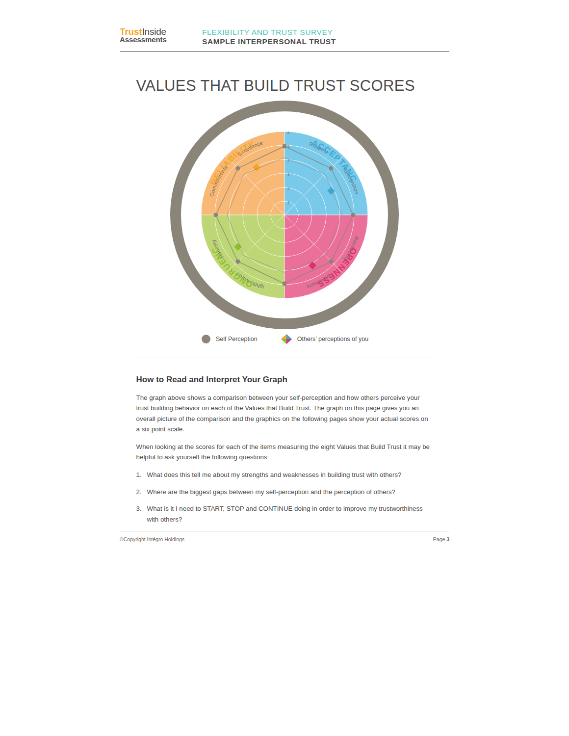Trust Inside Assessments
Flexibility and Trust Survey
Sample Interpersonal Trust
Values That Build Trust Scores
6 5 4 3 2 1 Excellence Respect Recognition Receptivity Disclosure Straightforwardness Honesty Commitments RELIABILITY ACCEPTANCE OPENNESS CONGRUENCE
Self Perception
Others’ perceptions of you
How to Read and Interpret Your Graph
The graph above shows a comparison between your self-perception and how others perceive your trust building behavior on each of the Values that Build Trust. The graph on this page gives you an overall picture of the comparison and the graphics on the following pages show your actual scores on a six point scale.
When looking at the scores for each of the items measuring the eight Values that Build Trust it may be helpful to ask yourself the following questions:
1. What does this tell me about my strengths and weaknesses in building trust with others?
2. Where are the biggest gaps between my self-perception and the perception of others?
3. What is it I need to START, STOP and CONTINUE doing in order to improve my trustworthiness with others?
©Copyright Intégro Holdings
Page 3